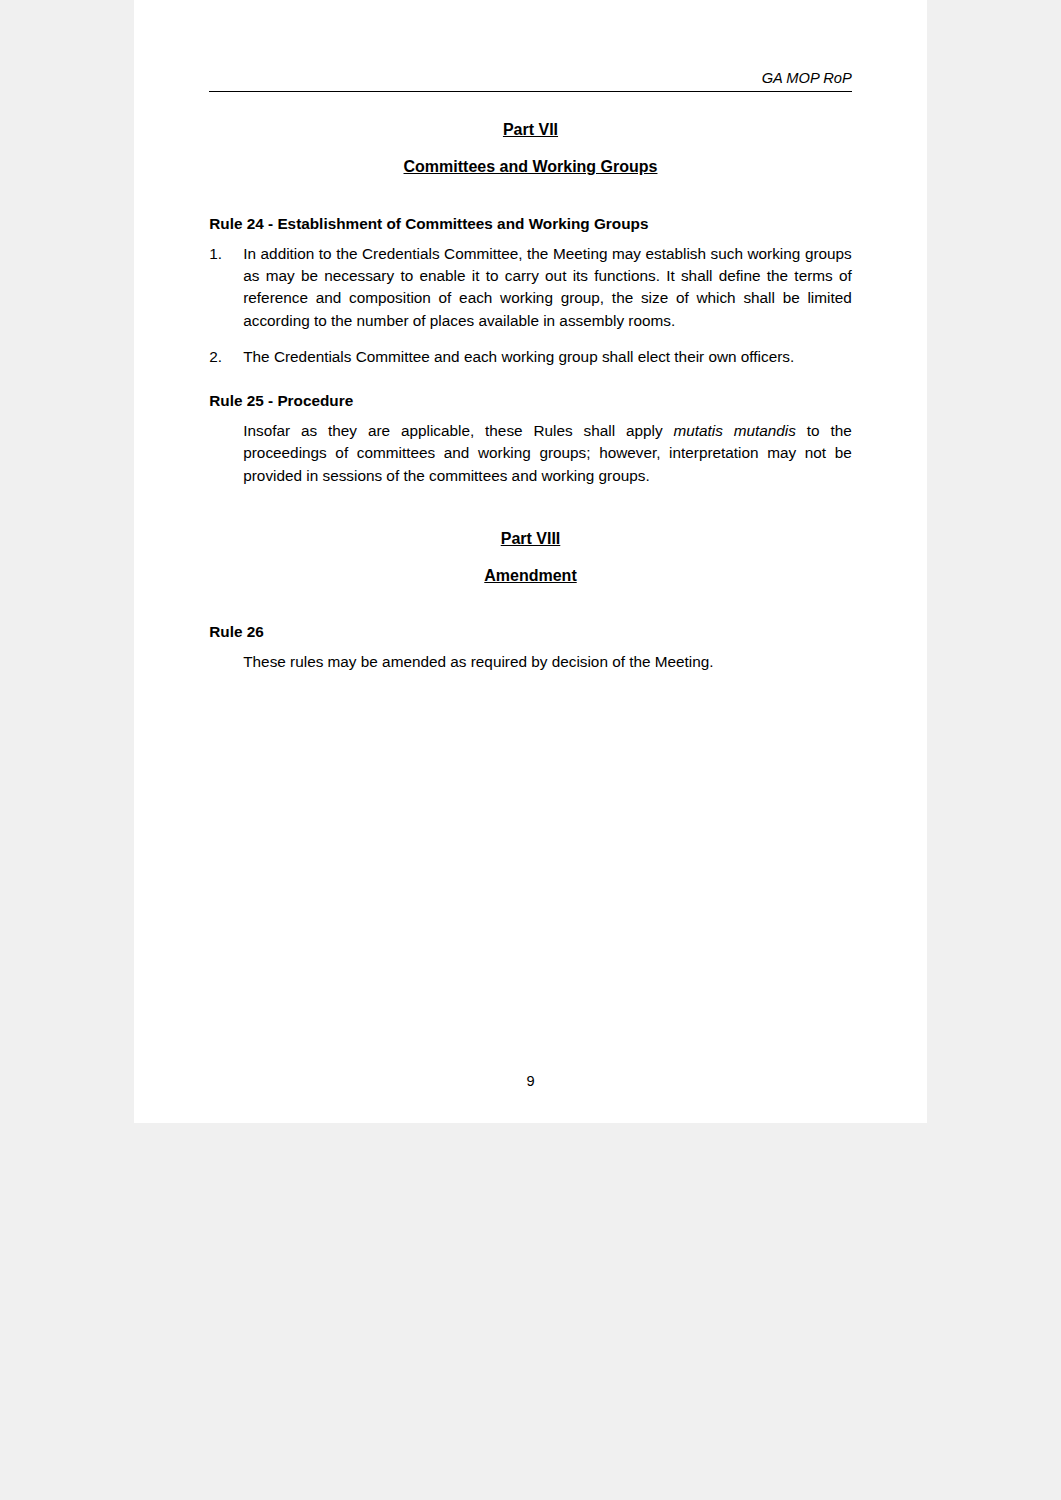GA MOP RoP
Part VII
Committees and Working Groups
Rule 24 - Establishment of Committees and Working Groups
1. In addition to the Credentials Committee, the Meeting may establish such working groups as may be necessary to enable it to carry out its functions. It shall define the terms of reference and composition of each working group, the size of which shall be limited according to the number of places available in assembly rooms.
2. The Credentials Committee and each working group shall elect their own officers.
Rule 25 - Procedure
Insofar as they are applicable, these Rules shall apply mutatis mutandis to the proceedings of committees and working groups; however, interpretation may not be provided in sessions of the committees and working groups.
Part VIII
Amendment
Rule 26
These rules may be amended as required by decision of the Meeting.
9